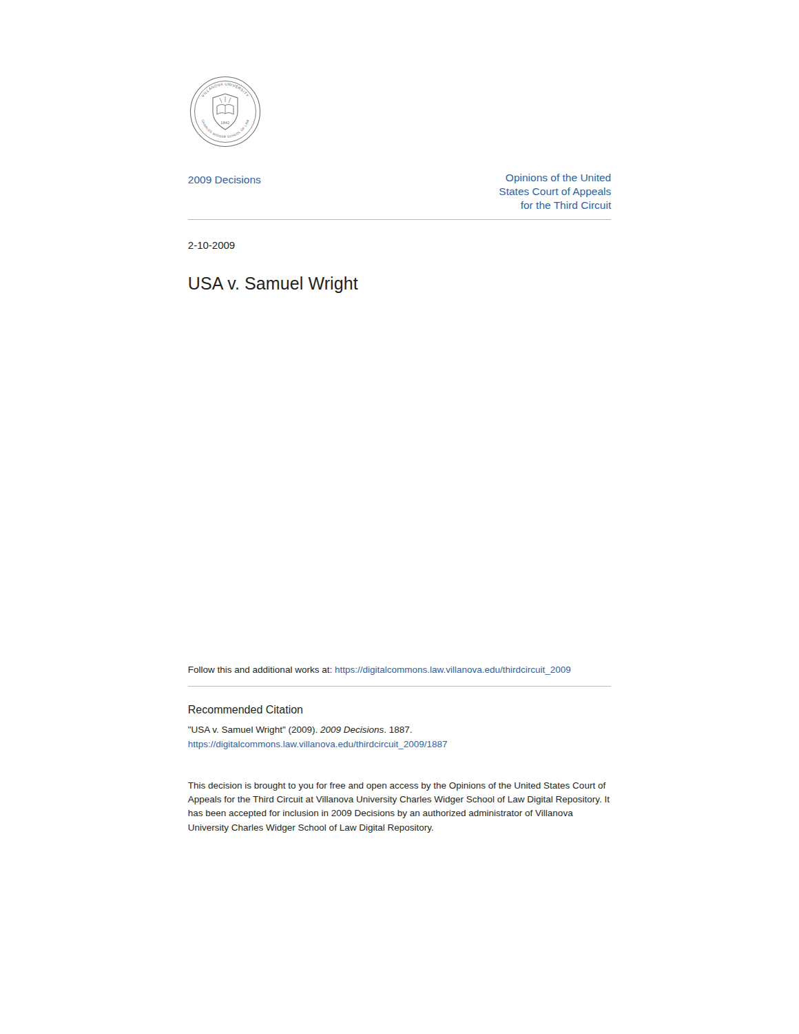VILLANOVA UNIVERSITY CHARLES WIDGER SCHOOL OF LAW 1842
2009 Decisions
Opinions of the United States Court of Appeals for the Third Circuit
2-10-2009
USA v. Samuel Wright
Follow this and additional works at: https://digitalcommons.law.villanova.edu/thirdcircuit_2009
Recommended Citation
"USA v. Samuel Wright" (2009). 2009 Decisions. 1887.
https://digitalcommons.law.villanova.edu/thirdcircuit_2009/1887
This decision is brought to you for free and open access by the Opinions of the United States Court of Appeals for the Third Circuit at Villanova University Charles Widger School of Law Digital Repository. It has been accepted for inclusion in 2009 Decisions by an authorized administrator of Villanova University Charles Widger School of Law Digital Repository.